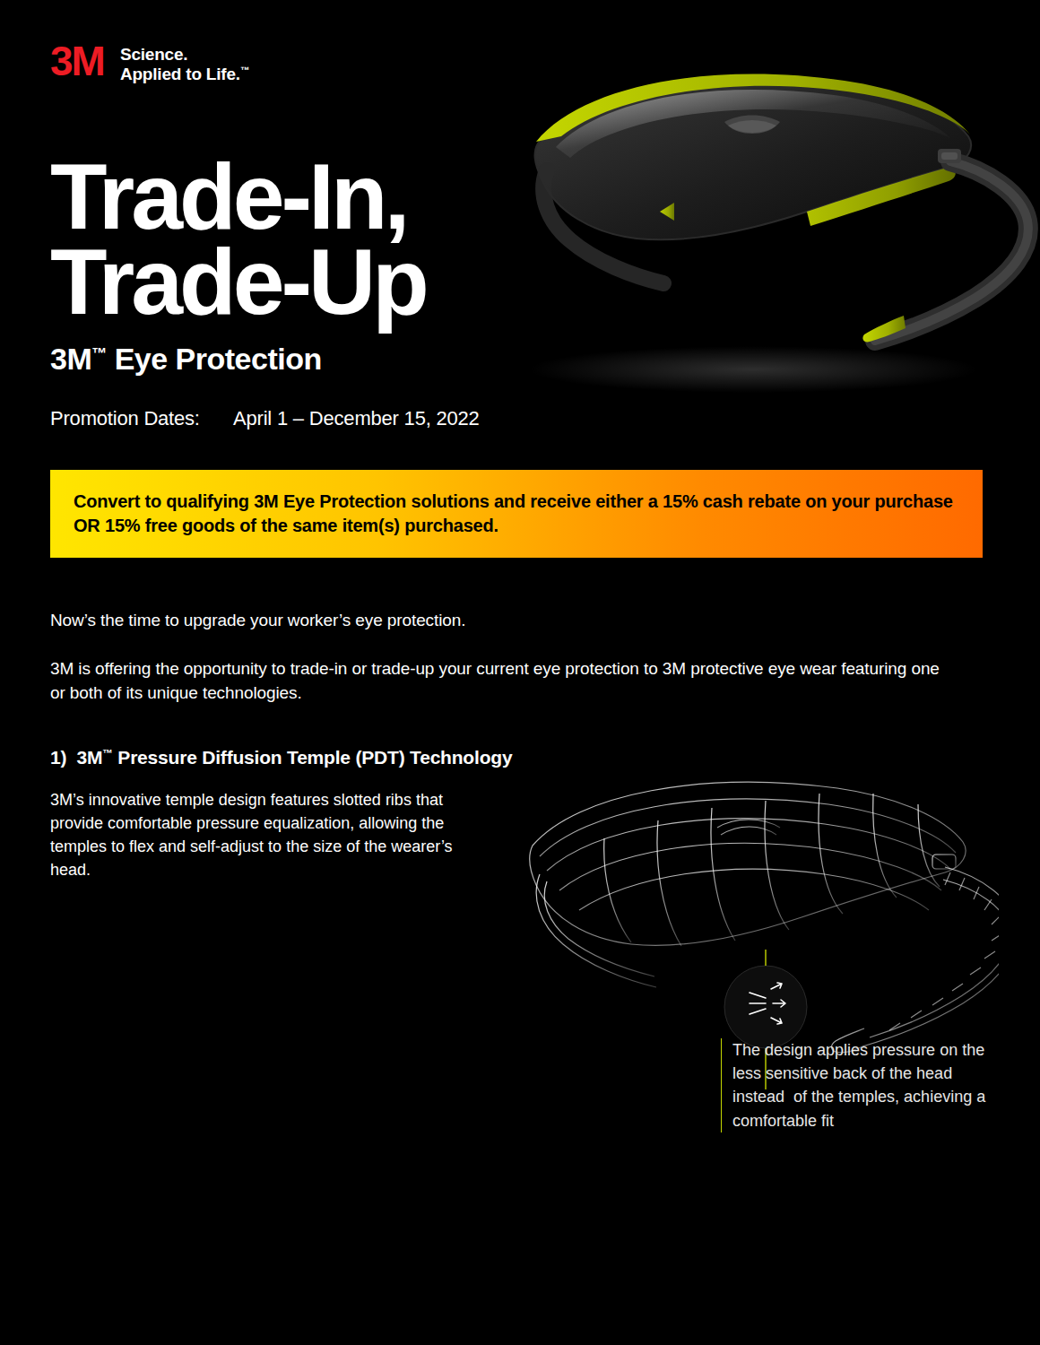3M
Science.
Applied to Life.™
Trade-In,
Trade-Up
3M™ Eye Protection
Promotion Dates: April 1 – December 15, 2022
Convert to qualifying 3M Eye Protection solutions and receive either a 15% cash rebate on your purchase OR 15% free goods of the same item(s) purchased.
Now’s the time to upgrade your worker’s eye protection.
3M is offering the opportunity to trade-in or trade-up your current eye protection to 3M protective eye wear featuring one or both of its unique technologies.
1) 3M™ Pressure Diffusion Temple (PDT) Technology
3M’s innovative temple design features slotted ribs that provide comfortable pressure equalization, allowing the temples to flex and self-adjust to the size of the wearer’s head.
The design applies pressure on the less sensitive back of the head instead of the temples, achieving a comfortable fit